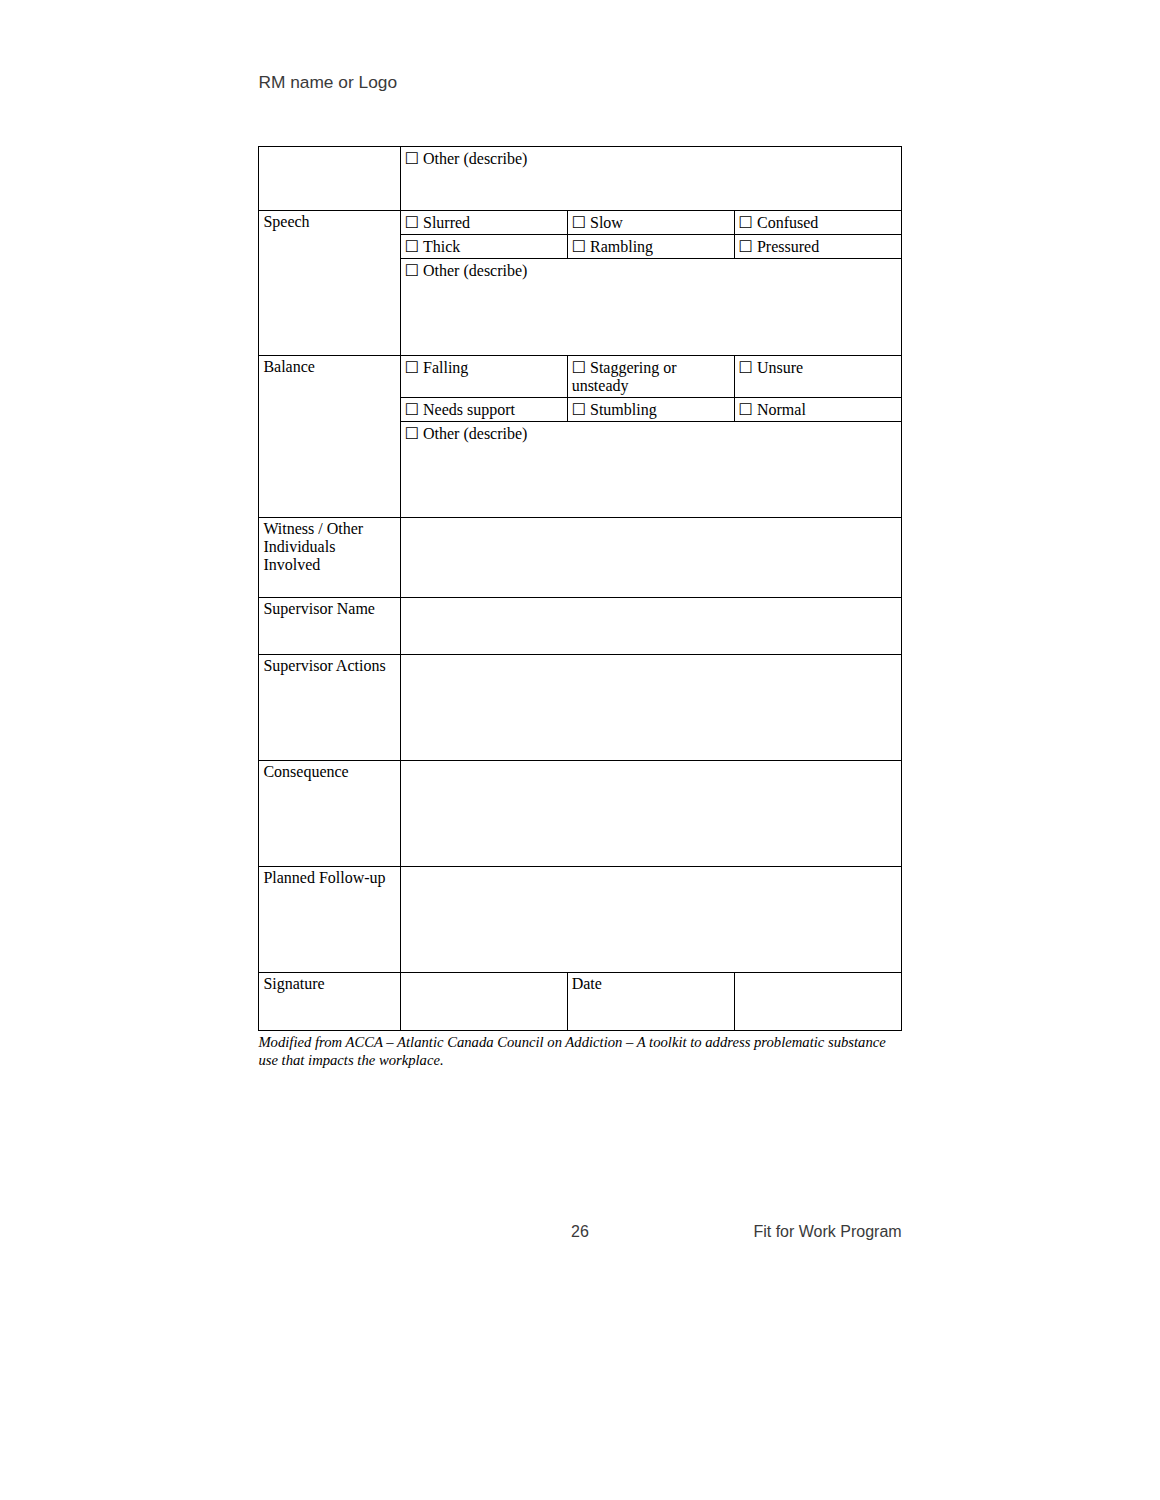RM name or Logo
| | Other (describe) |
| Speech | Slurred | Slow | Confused |
| Thick | Rambling | Pressured |
| Other (describe) |
| Balance | Falling | Staggering or unsteady | Unsure |
| Needs support | Stumbling | Normal |
| Other (describe) |
| Witness / Other Individuals Involved | |
| Supervisor Name | |
| Supervisor Actions | |
| Consequence | |
| Planned Follow-up | |
| Signature | | Date | |
Modified from ACCA – Atlantic Canada Council on Addiction – A toolkit to address problematic substance use that impacts the workplace.
26 Fit for Work Program